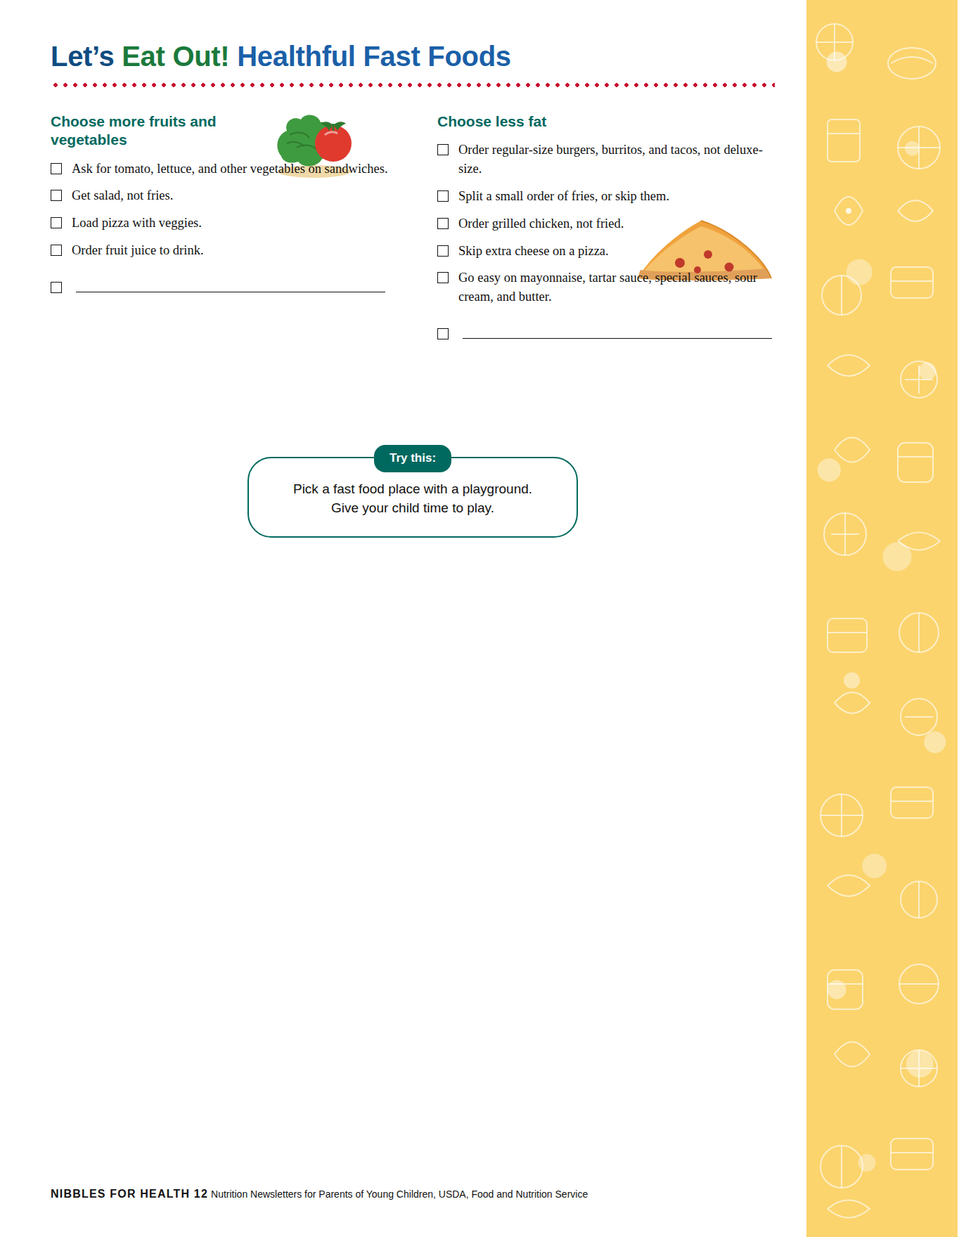Let’s Eat Out! Healthful Fast Foods
Choose more fruits and
vegetables
Ask for tomato, lettuce, and other vegetables on sandwiches.
Get salad, not fries.
Load pizza with veggies.
Order fruit juice to drink.
Choose less fat
Order regular-size burgers, burritos, and tacos, not deluxe-size.
Split a small order of fries, or skip them.
Order grilled chicken, not fried.
Skip extra cheese on a pizza.
Go easy on mayonnaise, tartar sauce, special sauces, sour cream, and butter.
Try this:
Pick a fast food place with a playground.
Give your child time to play.
NIBBLES FOR HEALTH 12 Nutrition Newsletters for Parents of Young Children, USDA, Food and Nutrition Service